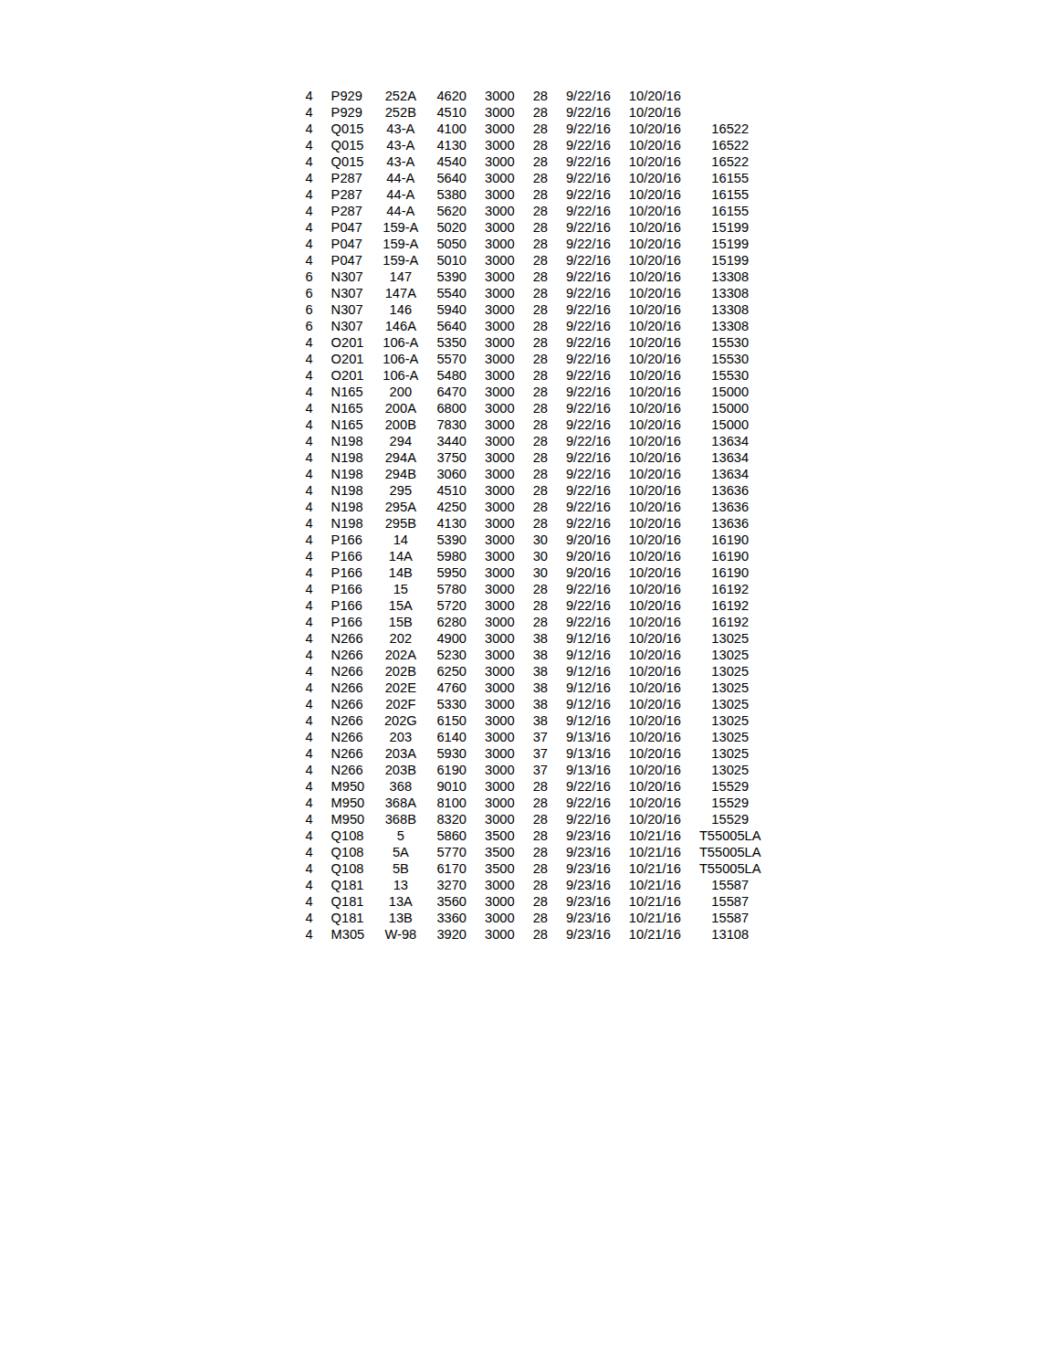| 4 | P929 | 252A | 4620 | 3000 | 28 | 9/22/16 | 10/20/16 | |
| 4 | P929 | 252B | 4510 | 3000 | 28 | 9/22/16 | 10/20/16 | |
| 4 | Q015 | 43-A | 4100 | 3000 | 28 | 9/22/16 | 10/20/16 | 16522 |
| 4 | Q015 | 43-A | 4130 | 3000 | 28 | 9/22/16 | 10/20/16 | 16522 |
| 4 | Q015 | 43-A | 4540 | 3000 | 28 | 9/22/16 | 10/20/16 | 16522 |
| 4 | P287 | 44-A | 5640 | 3000 | 28 | 9/22/16 | 10/20/16 | 16155 |
| 4 | P287 | 44-A | 5380 | 3000 | 28 | 9/22/16 | 10/20/16 | 16155 |
| 4 | P287 | 44-A | 5620 | 3000 | 28 | 9/22/16 | 10/20/16 | 16155 |
| 4 | P047 | 159-A | 5020 | 3000 | 28 | 9/22/16 | 10/20/16 | 15199 |
| 4 | P047 | 159-A | 5050 | 3000 | 28 | 9/22/16 | 10/20/16 | 15199 |
| 4 | P047 | 159-A | 5010 | 3000 | 28 | 9/22/16 | 10/20/16 | 15199 |
| 6 | N307 | 147 | 5390 | 3000 | 28 | 9/22/16 | 10/20/16 | 13308 |
| 6 | N307 | 147A | 5540 | 3000 | 28 | 9/22/16 | 10/20/16 | 13308 |
| 6 | N307 | 146 | 5940 | 3000 | 28 | 9/22/16 | 10/20/16 | 13308 |
| 6 | N307 | 146A | 5640 | 3000 | 28 | 9/22/16 | 10/20/16 | 13308 |
| 4 | O201 | 106-A | 5350 | 3000 | 28 | 9/22/16 | 10/20/16 | 15530 |
| 4 | O201 | 106-A | 5570 | 3000 | 28 | 9/22/16 | 10/20/16 | 15530 |
| 4 | O201 | 106-A | 5480 | 3000 | 28 | 9/22/16 | 10/20/16 | 15530 |
| 4 | N165 | 200 | 6470 | 3000 | 28 | 9/22/16 | 10/20/16 | 15000 |
| 4 | N165 | 200A | 6800 | 3000 | 28 | 9/22/16 | 10/20/16 | 15000 |
| 4 | N165 | 200B | 7830 | 3000 | 28 | 9/22/16 | 10/20/16 | 15000 |
| 4 | N198 | 294 | 3440 | 3000 | 28 | 9/22/16 | 10/20/16 | 13634 |
| 4 | N198 | 294A | 3750 | 3000 | 28 | 9/22/16 | 10/20/16 | 13634 |
| 4 | N198 | 294B | 3060 | 3000 | 28 | 9/22/16 | 10/20/16 | 13634 |
| 4 | N198 | 295 | 4510 | 3000 | 28 | 9/22/16 | 10/20/16 | 13636 |
| 4 | N198 | 295A | 4250 | 3000 | 28 | 9/22/16 | 10/20/16 | 13636 |
| 4 | N198 | 295B | 4130 | 3000 | 28 | 9/22/16 | 10/20/16 | 13636 |
| 4 | P166 | 14 | 5390 | 3000 | 30 | 9/20/16 | 10/20/16 | 16190 |
| 4 | P166 | 14A | 5980 | 3000 | 30 | 9/20/16 | 10/20/16 | 16190 |
| 4 | P166 | 14B | 5950 | 3000 | 30 | 9/20/16 | 10/20/16 | 16190 |
| 4 | P166 | 15 | 5780 | 3000 | 28 | 9/22/16 | 10/20/16 | 16192 |
| 4 | P166 | 15A | 5720 | 3000 | 28 | 9/22/16 | 10/20/16 | 16192 |
| 4 | P166 | 15B | 6280 | 3000 | 28 | 9/22/16 | 10/20/16 | 16192 |
| 4 | N266 | 202 | 4900 | 3000 | 38 | 9/12/16 | 10/20/16 | 13025 |
| 4 | N266 | 202A | 5230 | 3000 | 38 | 9/12/16 | 10/20/16 | 13025 |
| 4 | N266 | 202B | 6250 | 3000 | 38 | 9/12/16 | 10/20/16 | 13025 |
| 4 | N266 | 202E | 4760 | 3000 | 38 | 9/12/16 | 10/20/16 | 13025 |
| 4 | N266 | 202F | 5330 | 3000 | 38 | 9/12/16 | 10/20/16 | 13025 |
| 4 | N266 | 202G | 6150 | 3000 | 38 | 9/12/16 | 10/20/16 | 13025 |
| 4 | N266 | 203 | 6140 | 3000 | 37 | 9/13/16 | 10/20/16 | 13025 |
| 4 | N266 | 203A | 5930 | 3000 | 37 | 9/13/16 | 10/20/16 | 13025 |
| 4 | N266 | 203B | 6190 | 3000 | 37 | 9/13/16 | 10/20/16 | 13025 |
| 4 | M950 | 368 | 9010 | 3000 | 28 | 9/22/16 | 10/20/16 | 15529 |
| 4 | M950 | 368A | 8100 | 3000 | 28 | 9/22/16 | 10/20/16 | 15529 |
| 4 | M950 | 368B | 8320 | 3000 | 28 | 9/22/16 | 10/20/16 | 15529 |
| 4 | Q108 | 5 | 5860 | 3500 | 28 | 9/23/16 | 10/21/16 | T55005LA |
| 4 | Q108 | 5A | 5770 | 3500 | 28 | 9/23/16 | 10/21/16 | T55005LA |
| 4 | Q108 | 5B | 6170 | 3500 | 28 | 9/23/16 | 10/21/16 | T55005LA |
| 4 | Q181 | 13 | 3270 | 3000 | 28 | 9/23/16 | 10/21/16 | 15587 |
| 4 | Q181 | 13A | 3560 | 3000 | 28 | 9/23/16 | 10/21/16 | 15587 |
| 4 | Q181 | 13B | 3360 | 3000 | 28 | 9/23/16 | 10/21/16 | 15587 |
| 4 | M305 | W-98 | 3920 | 3000 | 28 | 9/23/16 | 10/21/16 | 13108 |